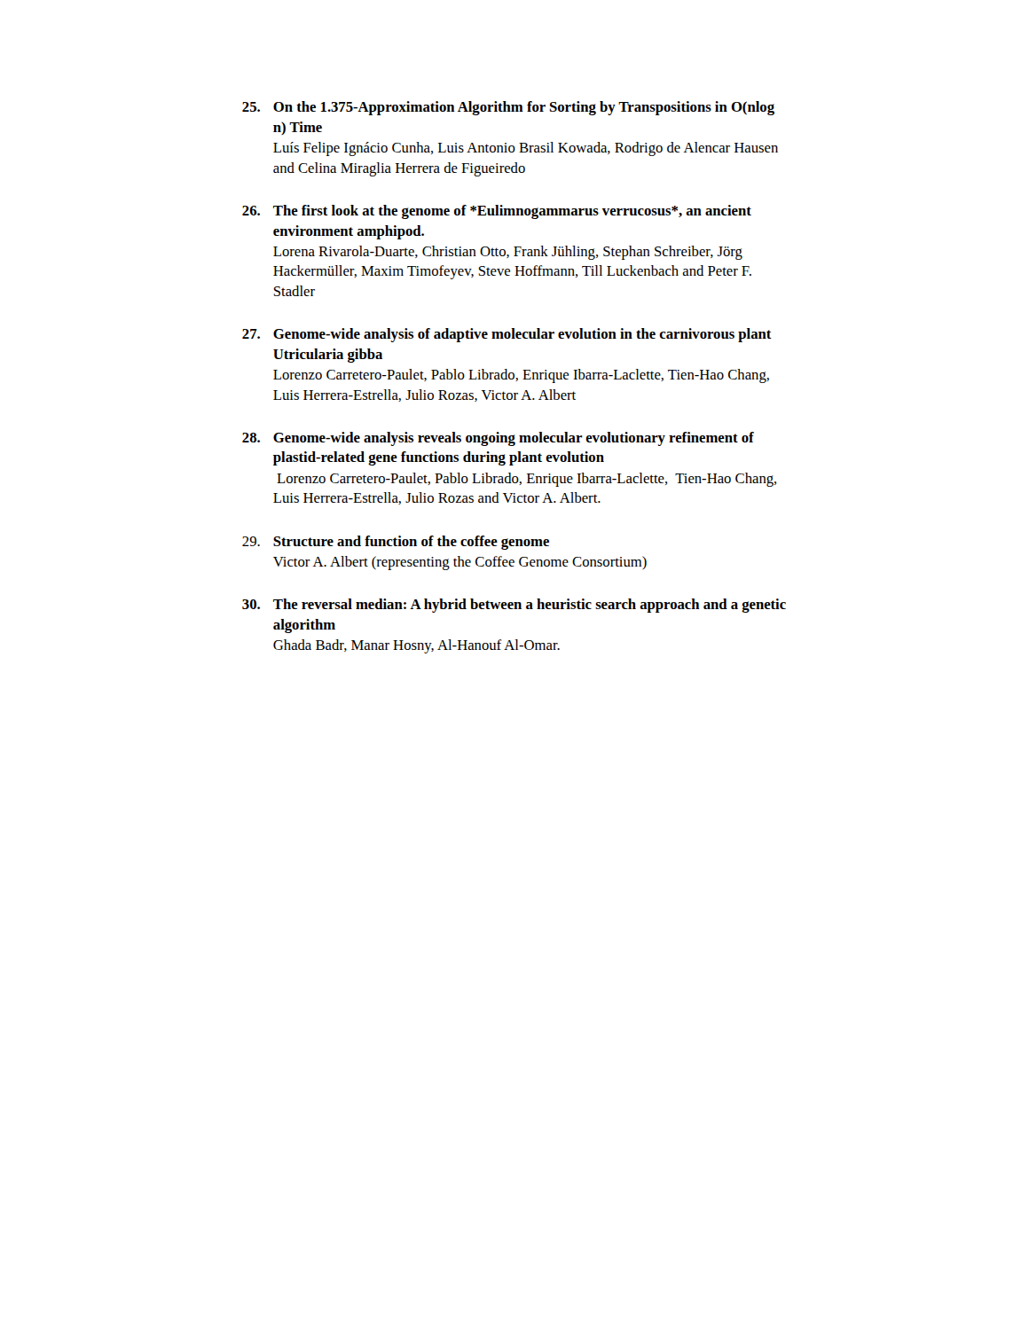25. On the 1.375-Approximation Algorithm for Sorting by Transpositions in O(nlog n) Time Luís Felipe Ignácio Cunha, Luis Antonio Brasil Kowada, Rodrigo de Alencar Hausen and Celina Miraglia Herrera de Figueiredo
26. The first look at the genome of *Eulimnogammarus verrucosus*, an ancient environment amphipod. Lorena Rivarola-Duarte, Christian Otto, Frank Jühling, Stephan Schreiber, Jörg Hackermüller, Maxim Timofeyev, Steve Hoffmann, Till Luckenbach and Peter F. Stadler
27. Genome-wide analysis of adaptive molecular evolution in the carnivorous plant Utricularia gibba Lorenzo Carretero-Paulet, Pablo Librado, Enrique Ibarra-Laclette, Tien-Hao Chang, Luis Herrera-Estrella, Julio Rozas, Victor A. Albert
28. Genome-wide analysis reveals ongoing molecular evolutionary refinement of plastid-related gene functions during plant evolution Lorenzo Carretero-Paulet, Pablo Librado, Enrique Ibarra-Laclette, Tien-Hao Chang, Luis Herrera-Estrella, Julio Rozas and Victor A. Albert.
29. Structure and function of the coffee genome Victor A. Albert (representing the Coffee Genome Consortium)
30. The reversal median: A hybrid between a heuristic search approach and a genetic algorithm Ghada Badr, Manar Hosny, Al-Hanouf Al-Omar.